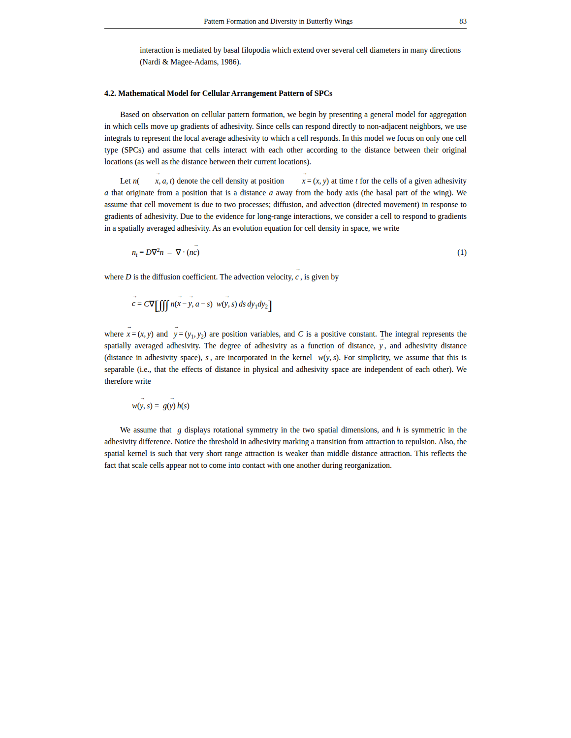Pattern Formation and Diversity in Butterfly Wings 83
interaction is mediated by basal filopodia which extend over several cell diameters in many directions (Nardi & Magee-Adams, 1986).
4.2. Mathematical Model for Cellular Arrangement Pattern of SPCs
Based on observation on cellular pattern formation, we begin by presenting a general model for aggregation in which cells move up gradients of adhesivity. Since cells can respond directly to non-adjacent neighbors, we use integrals to represent the local average adhesivity to which a cell responds. In this model we focus on only one cell type (SPCs) and assume that cells interact with each other according to the distance between their original locations (as well as the distance between their current locations).
Let n(x, a, t) denote the cell density at position x = (x, y) at time t for the cells of a given adhesivity a that originate from a position that is a distance a away from the body axis (the basal part of the wing). We assume that cell movement is due to two processes; diffusion, and advection (directed movement) in response to gradients of adhesivity. Due to the evidence for long-range interactions, we consider a cell to respond to gradients in a spatially averaged adhesivity. As an evolution equation for cell density in space, we write
nt = D∇2n – ∇ · (nc) (1)
where D is the diffusion coefficient. The advection velocity, c , is given by
c = C∇[∫∫∫ n(x − y, a − s) w(y, s) ds dy1dy2]
where x = (x, y) and y = (y1, y2) are position variables, and C is a positive constant. The integral represents the spatially averaged adhesivity. The degree of adhesivity as a function of distance, y , and adhesivity distance (distance in adhesivity space), s , are incorporated in the kernel w(y, s). For simplicity, we assume that this is separable (i.e., that the effects of distance in physical and adhesivity space are independent of each other). We therefore write
w(y, s) = g(y) h(s)
We assume that g displays rotational symmetry in the two spatial dimensions, and h is symmetric in the adhesivity difference. Notice the threshold in adhesivity marking a transition from attraction to repulsion. Also, the spatial kernel is such that very short range attraction is weaker than middle distance attraction. This reflects the fact that scale cells appear not to come into contact with one another during reorganization.